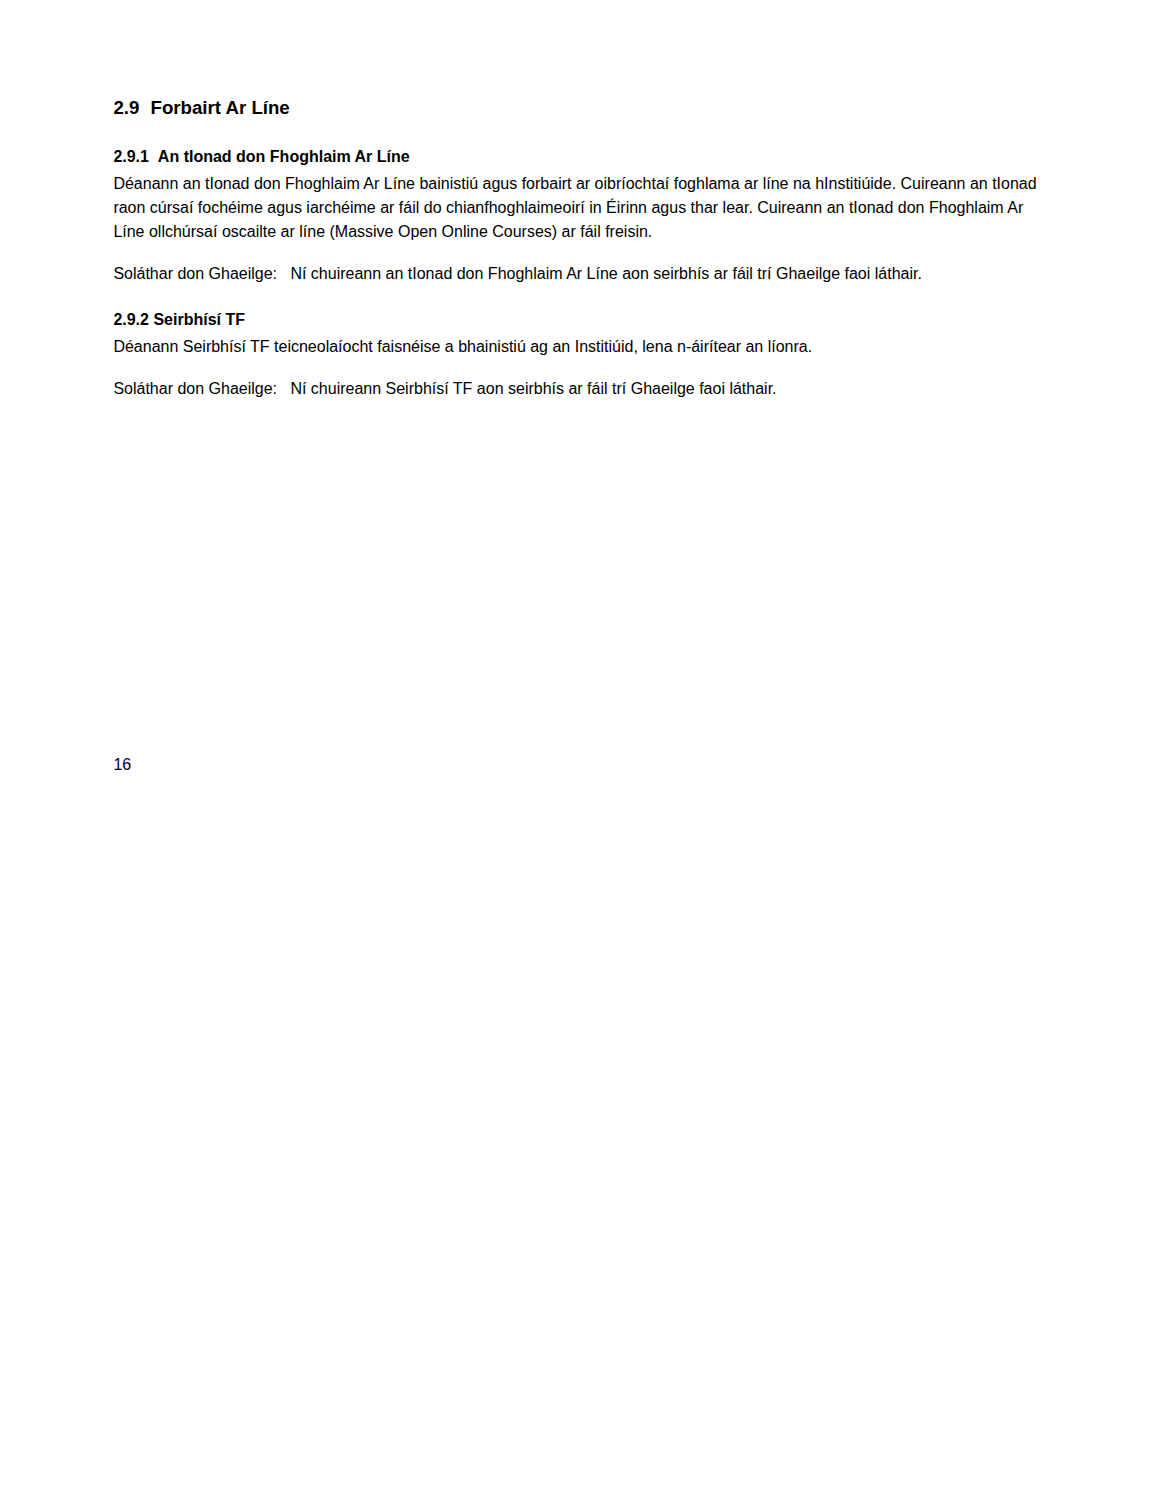2.9 Forbairt Ar Líne
2.9.1 An tIonad don Fhoghlaim Ar Líne
Déanann an tIonad don Fhoghlaim Ar Líne bainistiú agus forbairt ar oibríochtaí foghlama ar líne na hInstitiúide. Cuireann an tIonad raon cúrsaí fochéime agus iarchéime ar fáil do chianfhoghlaimeoirí in Éirinn agus thar lear. Cuireann an tIonad don Fhoghlaim Ar Líne ollchúrsaí oscailte ar líne (Massive Open Online Courses) ar fáil freisin.
Soláthar don Ghaeilge: Ní chuireann an tIonad don Fhoghlaim Ar Líne aon seirbhís ar fáil trí Ghaeilge faoi láthair.
2.9.2 Seirbhísí TF
Déanann Seirbhísí TF teicneolaíocht faisnéise a bhainistiú ag an Institiúid, lena n-áirítear an líonra.
Soláthar don Ghaeilge: Ní chuireann Seirbhísí TF aon seirbhís ar fáil trí Ghaeilge faoi láthair.
16